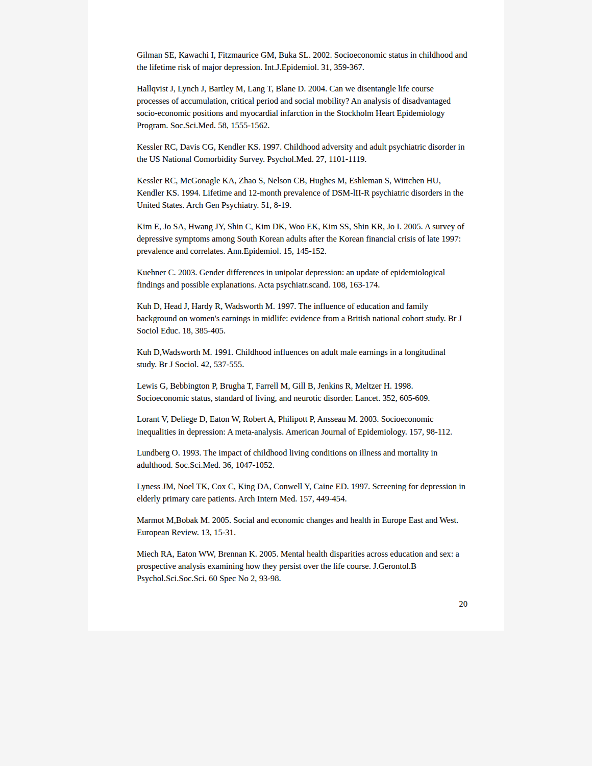Gilman SE, Kawachi I, Fitzmaurice GM, Buka SL. 2002. Socioeconomic status in childhood and the lifetime risk of major depression. Int.J.Epidemiol. 31, 359-367.
Hallqvist J, Lynch J, Bartley M, Lang T, Blane D. 2004. Can we disentangle life course processes of accumulation, critical period and social mobility? An analysis of disadvantaged socio-economic positions and myocardial infarction in the Stockholm Heart Epidemiology Program. Soc.Sci.Med. 58, 1555-1562.
Kessler RC, Davis CG, Kendler KS. 1997. Childhood adversity and adult psychiatric disorder in the US National Comorbidity Survey. Psychol.Med. 27, 1101-1119.
Kessler RC, McGonagle KA, Zhao S, Nelson CB, Hughes M, Eshleman S, Wittchen HU, Kendler KS. 1994. Lifetime and 12-month prevalence of DSM-lII-R psychiatric disorders in the United States. Arch Gen Psychiatry. 51, 8-19.
Kim E, Jo SA, Hwang JY, Shin C, Kim DK, Woo EK, Kim SS, Shin KR, Jo I. 2005. A survey of depressive symptoms among South Korean adults after the Korean financial crisis of late 1997: prevalence and correlates. Ann.Epidemiol. 15, 145-152.
Kuehner C. 2003. Gender differences in unipolar depression: an update of epidemiological findings and possible explanations. Acta psychiatr.scand. 108, 163-174.
Kuh D, Head J, Hardy R, Wadsworth M. 1997. The influence of education and family background on women's earnings in midlife: evidence from a British national cohort study. Br J Sociol Educ. 18, 385-405.
Kuh D,Wadsworth M. 1991. Childhood influences on adult male earnings in a longitudinal study. Br J Sociol. 42, 537-555.
Lewis G, Bebbington P, Brugha T, Farrell M, Gill B, Jenkins R, Meltzer H. 1998. Socioeconomic status, standard of living, and neurotic disorder. Lancet. 352, 605-609.
Lorant V, Deliege D, Eaton W, Robert A, Philipott P, Ansseau M. 2003. Socioeconomic inequalities in depression: A meta-analysis. American Journal of Epidemiology. 157, 98-112.
Lundberg O. 1993. The impact of childhood living conditions on illness and mortality in adulthood. Soc.Sci.Med. 36, 1047-1052.
Lyness JM, Noel TK, Cox C, King DA, Conwell Y, Caine ED. 1997. Screening for depression in elderly primary care patients. Arch Intern Med. 157, 449-454.
Marmot M,Bobak M. 2005. Social and economic changes and health in Europe East and West. European Review. 13, 15-31.
Miech RA, Eaton WW, Brennan K. 2005. Mental health disparities across education and sex: a prospective analysis examining how they persist over the life course. J.Gerontol.B Psychol.Sci.Soc.Sci. 60 Spec No 2, 93-98.
20